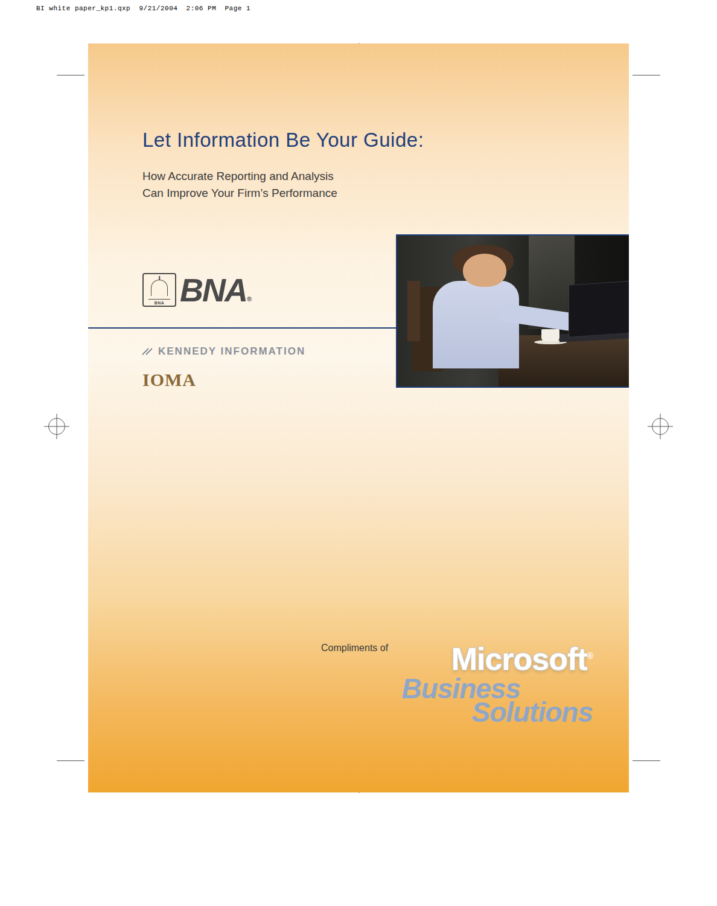BI white paper_kp1.qxp 9/21/2004 2:06 PM Page 1
Let Information Be Your Guide:
How Accurate Reporting and Analysis
Can Improve Your Firm’s Performance
BNA
BNA®
KENNEDY INFORMATION
IOMA
Compliments of
Microsoft® Business Solutions